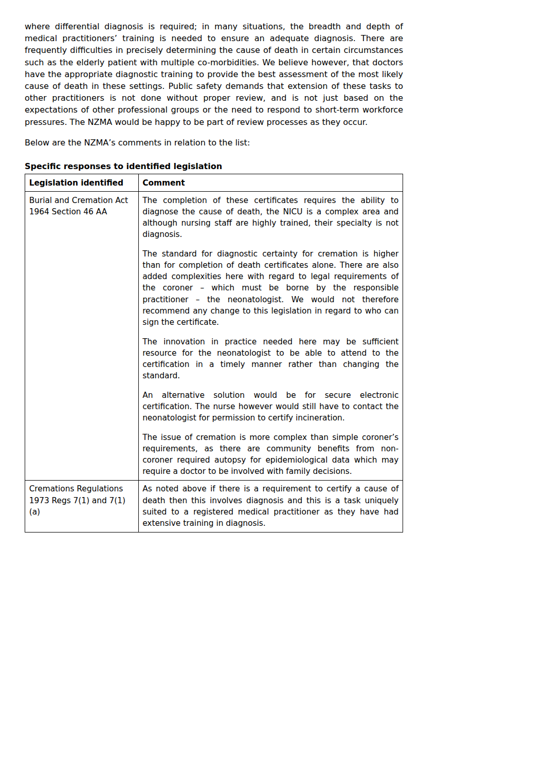where differential diagnosis is required; in many situations, the breadth and depth of medical practitioners’ training is needed to ensure an adequate diagnosis. There are frequently difficulties in precisely determining the cause of death in certain circumstances such as the elderly patient with multiple co-morbidities. We believe however, that doctors have the appropriate diagnostic training to provide the best assessment of the most likely cause of death in these settings. Public safety demands that extension of these tasks to other practitioners is not done without proper review, and is not just based on the expectations of other professional groups or the need to respond to short-term workforce pressures. The NZMA would be happy to be part of review processes as they occur.
Below are the NZMA’s comments in relation to the list:
Specific responses to identified legislation
| Legislation identified | Comment |
| --- | --- |
| Burial and Cremation Act 1964 Section 46 AA | The completion of these certificates requires the ability to diagnose the cause of death, the NICU is a complex area and although nursing staff are highly trained, their specialty is not diagnosis. The standard for diagnostic certainty for cremation is higher than for completion of death certificates alone. There are also added complexities here with regard to legal requirements of the coroner – which must be borne by the responsible practitioner – the neonatologist. We would not therefore recommend any change to this legislation in regard to who can sign the certificate. The innovation in practice needed here may be sufficient resource for the neonatologist to be able to attend to the certification in a timely manner rather than changing the standard. An alternative solution would be for secure electronic certification. The nurse however would still have to contact the neonatologist for permission to certify incineration. The issue of cremation is more complex than simple coroner’s requirements, as there are community benefits from non-coroner required autopsy for epidemiological data which may require a doctor to be involved with family decisions. |
| Cremations Regulations 1973 Regs 7(1) and 7(1)(a) | As noted above if there is a requirement to certify a cause of death then this involves diagnosis and this is a task uniquely suited to a registered medical practitioner as they have had extensive training in diagnosis. |